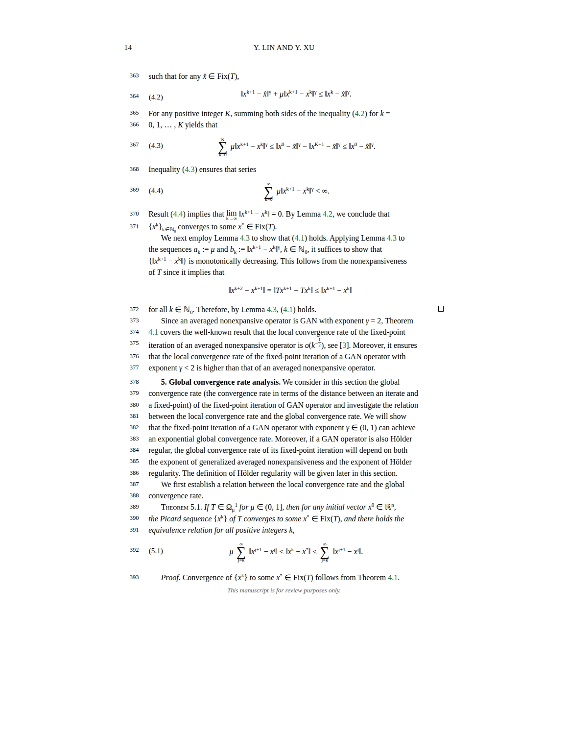14
Y. LIN AND Y. XU
363
such that for any x̂ ∈ Fix(T),
364 (4.2)
‖xk+1 − x̂‖γ + μ‖xk+1 − xk‖γ ≤ ‖xk − x̂‖γ.
365
For any positive integer K, summing both sides of the inequality (4.2) for k =
366
0, 1, … , K yields that
367 (4.3)
K∑k=0 μ‖xk+1 − xk‖γ ≤ ‖x0 − x̂‖γ − ‖xK+1 − x̂‖γ ≤ ‖x0 − x̂‖γ.
368
Inequality (4.3) ensures that series
369 (4.4)
∞∑k=0 μ‖xk+1 − xk‖γ < ∞.
370
Result (4.4) implies that lim k→∞ ‖xk+1 − xk‖ = 0. By Lemma 4.2, we conclude that
371
{xk}k∈ℕ0 converges to some x* ∈ Fix(T).
We next employ Lemma 4.3 to show that (4.1) holds. Applying Lemma 4.3 to
the sequences ak := μ and bk := ‖xk+1 − xk‖γ, k ∈ ℕ0, it suffices to show that
{‖xk+1 − xk‖} is monotonically decreasing. This follows from the nonexpansiveness
of T since it implies that
‖xk+2 − xk+1‖ = ‖Txk+1 − Txk‖ ≤ ‖xk+1 − xk‖
372
for all k ∈ ℕ0. Therefore, by Lemma 4.3, (4.1) holds.
373
Since an averaged nonexpansive operator is GAN with exponent γ = 2, Theorem
374
4.1 covers the well-known result that the local convergence rate of the fixed-point
375
iteration of an averaged nonexpansive operator is o(k−12), see [3]. Moreover, it ensures
376
that the local convergence rate of the fixed-point iteration of a GAN operator with
377
exponent γ < 2 is higher than that of an averaged nonexpansive operator.
378
5. Global convergence rate analysis. We consider in this section the global
379
convergence rate (the convergence rate in terms of the distance between an iterate and
380
a fixed-point) of the fixed-point iteration of GAN operator and investigate the relation
381
between the local convergence rate and the global convergence rate. We will show
382
that the fixed-point iteration of a GAN operator with exponent γ ∈ (0, 1) can achieve
383
an exponential global convergence rate. Moreover, if a GAN operator is also Hölder
384
regular, the global convergence rate of its fixed-point iteration will depend on both
385
the exponent of generalized averaged nonexpansiveness and the exponent of Hölder
386
regularity. The definition of Hölder regularity will be given later in this section.
387
We first establish a relation between the local convergence rate and the global
388
convergence rate.
389
Theorem 5.1. If T ∈ Ωμ1 for μ ∈ (0, 1], then for any initial vector x0 ∈ ℝn,
390
the Picard sequence {xk} of T converges to some x* ∈ Fix(T), and there holds the
391
equivalence relation for all positive integers k,
392 (5.1)
μ ∞∑j=k ‖xj+1 − xj‖ ≤ ‖xk − x*‖ ≤ ∞∑j=k ‖xj+1 − xj‖.
393
Proof. Convergence of {xk} to some x* ∈ Fix(T) follows from Theorem 4.1.
This manuscript is for review purposes only.